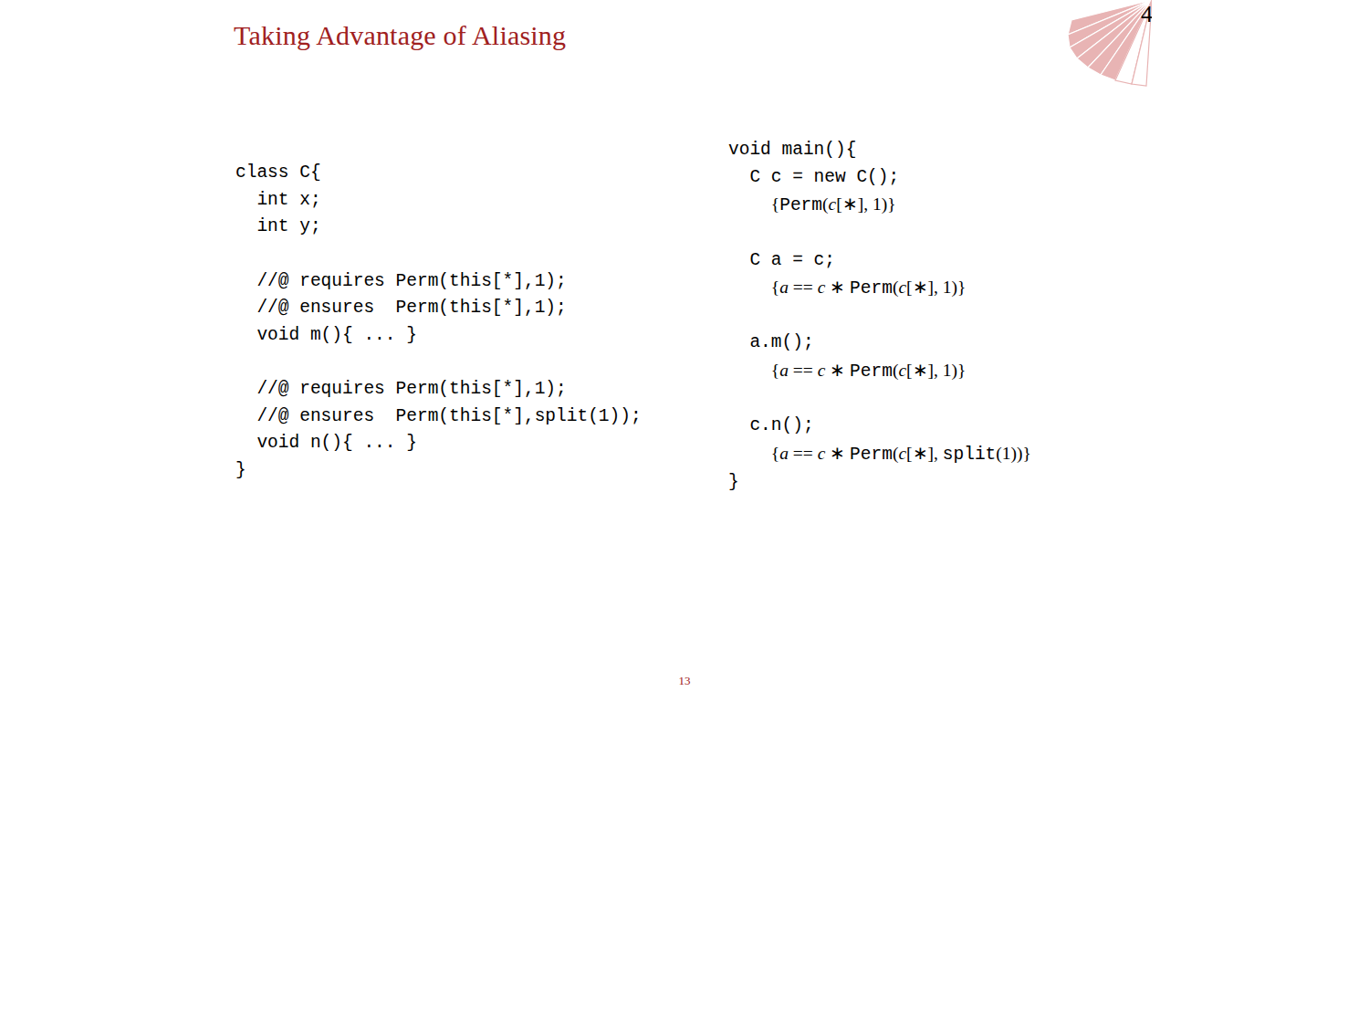Taking Advantage of Aliasing
4
class C{ int x; int y; //@ requires Perm(this[*],1); //@ ensures Perm(this[*],1); void m(){ ... } //@ requires Perm(this[*],1); //@ ensures Perm(this[*],split(1)); void n(){ ... } }
void main(){ C c = new C(); {Perm(c[∗], 1)} C a = c; {a == c ∗ Perm(c[∗], 1)} a.m(); {a == c ∗ Perm(c[∗], 1)} c.n(); {a == c ∗ Perm(c[∗], split(1))} }
13